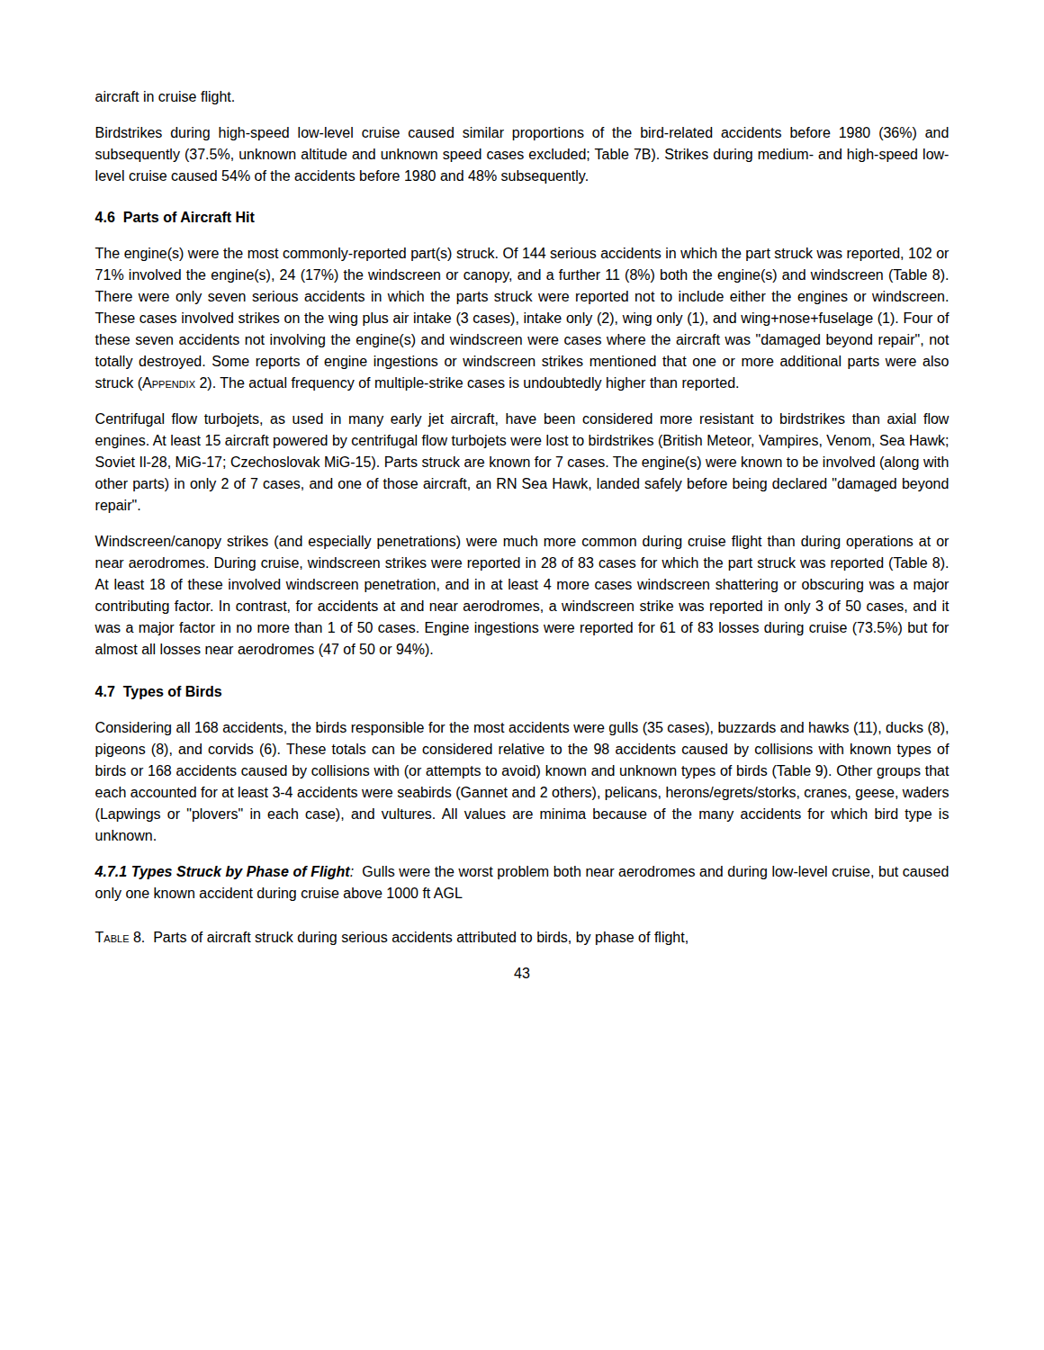aircraft in cruise flight.
Birdstrikes during high-speed low-level cruise caused similar proportions of the bird-related accidents before 1980 (36%) and subsequently (37.5%, unknown altitude and unknown speed cases excluded; Table 7B). Strikes during medium- and high-speed low-level cruise caused 54% of the accidents before 1980 and 48% subsequently.
4.6 Parts of Aircraft Hit
The engine(s) were the most commonly-reported part(s) struck. Of 144 serious accidents in which the part struck was reported, 102 or 71% involved the engine(s), 24 (17%) the windscreen or canopy, and a further 11 (8%) both the engine(s) and windscreen (Table 8). There were only seven serious accidents in which the parts struck were reported not to include either the engines or windscreen. These cases involved strikes on the wing plus air intake (3 cases), intake only (2), wing only (1), and wing+nose+fuselage (1). Four of these seven accidents not involving the engine(s) and windscreen were cases where the aircraft was "damaged beyond repair", not totally destroyed. Some reports of engine ingestions or windscreen strikes mentioned that one or more additional parts were also struck (Appendix 2). The actual frequency of multiple-strike cases is undoubtedly higher than reported.
Centrifugal flow turbojets, as used in many early jet aircraft, have been considered more resistant to birdstrikes than axial flow engines. At least 15 aircraft powered by centrifugal flow turbojets were lost to birdstrikes (British Meteor, Vampires, Venom, Sea Hawk; Soviet Il-28, MiG-17; Czechoslovak MiG-15). Parts struck are known for 7 cases. The engine(s) were known to be involved (along with other parts) in only 2 of 7 cases, and one of those aircraft, an RN Sea Hawk, landed safely before being declared "damaged beyond repair".
Windscreen/canopy strikes (and especially penetrations) were much more common during cruise flight than during operations at or near aerodromes. During cruise, windscreen strikes were reported in 28 of 83 cases for which the part struck was reported (Table 8). At least 18 of these involved windscreen penetration, and in at least 4 more cases windscreen shattering or obscuring was a major contributing factor. In contrast, for accidents at and near aerodromes, a windscreen strike was reported in only 3 of 50 cases, and it was a major factor in no more than 1 of 50 cases. Engine ingestions were reported for 61 of 83 losses during cruise (73.5%) but for almost all losses near aerodromes (47 of 50 or 94%).
4.7 Types of Birds
Considering all 168 accidents, the birds responsible for the most accidents were gulls (35 cases), buzzards and hawks (11), ducks (8), pigeons (8), and corvids (6). These totals can be considered relative to the 98 accidents caused by collisions with known types of birds or 168 accidents caused by collisions with (or attempts to avoid) known and unknown types of birds (Table 9). Other groups that each accounted for at least 3-4 accidents were seabirds (Gannet and 2 others), pelicans, herons/egrets/storks, cranes, geese, waders (Lapwings or "plovers" in each case), and vultures. All values are minima because of the many accidents for which bird type is unknown.
4.7.1 Types Struck by Phase of Flight: Gulls were the worst problem both near aerodromes and during low-level cruise, but caused only one known accident during cruise above 1000 ft AGL
Table 8. Parts of aircraft struck during serious accidents attributed to birds, by phase of flight,
43